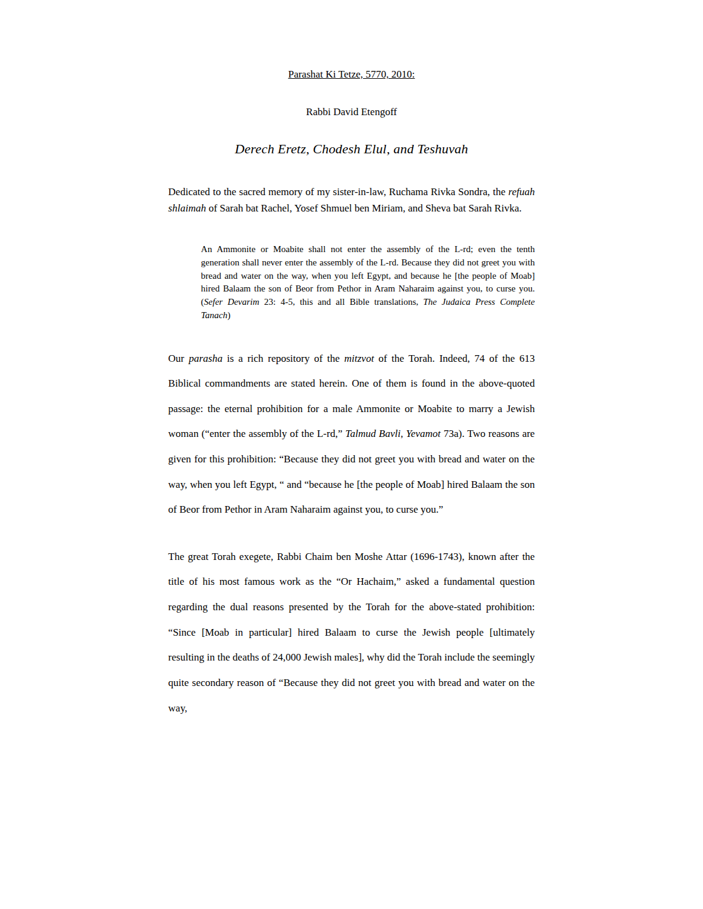Parashat Ki Tetze, 5770, 2010:
Rabbi David Etengoff
Derech Eretz, Chodesh Elul, and Teshuvah
Dedicated to the sacred memory of my sister-in-law, Ruchama Rivka Sondra, the refuah shlaimah of Sarah bat Rachel, Yosef Shmuel ben Miriam, and Sheva bat Sarah Rivka.
An Ammonite or Moabite shall not enter the assembly of the L-rd; even the tenth generation shall never enter the assembly of the L-rd. Because they did not greet you with bread and water on the way, when you left Egypt, and because he [the people of Moab] hired Balaam the son of Beor from Pethor in Aram Naharaim against you, to curse you. (Sefer Devarim 23: 4-5, this and all Bible translations, The Judaica Press Complete Tanach)
Our parasha is a rich repository of the mitzvot of the Torah. Indeed, 74 of the 613 Biblical commandments are stated herein. One of them is found in the above-quoted passage: the eternal prohibition for a male Ammonite or Moabite to marry a Jewish woman (“enter the assembly of the L-rd,” Talmud Bavli, Yevamot 73a). Two reasons are given for this prohibition: “Because they did not greet you with bread and water on the way, when you left Egypt, “ and “because he [the people of Moab] hired Balaam the son of Beor from Pethor in Aram Naharaim against you, to curse you.”
The great Torah exegete, Rabbi Chaim ben Moshe Attar (1696-1743), known after the title of his most famous work as the “Or Hachaim,” asked a fundamental question regarding the dual reasons presented by the Torah for the above-stated prohibition: “Since [Moab in particular] hired Balaam to curse the Jewish people [ultimately resulting in the deaths of 24,000 Jewish males], why did the Torah include the seemingly quite secondary reason of “Because they did not greet you with bread and water on the way,